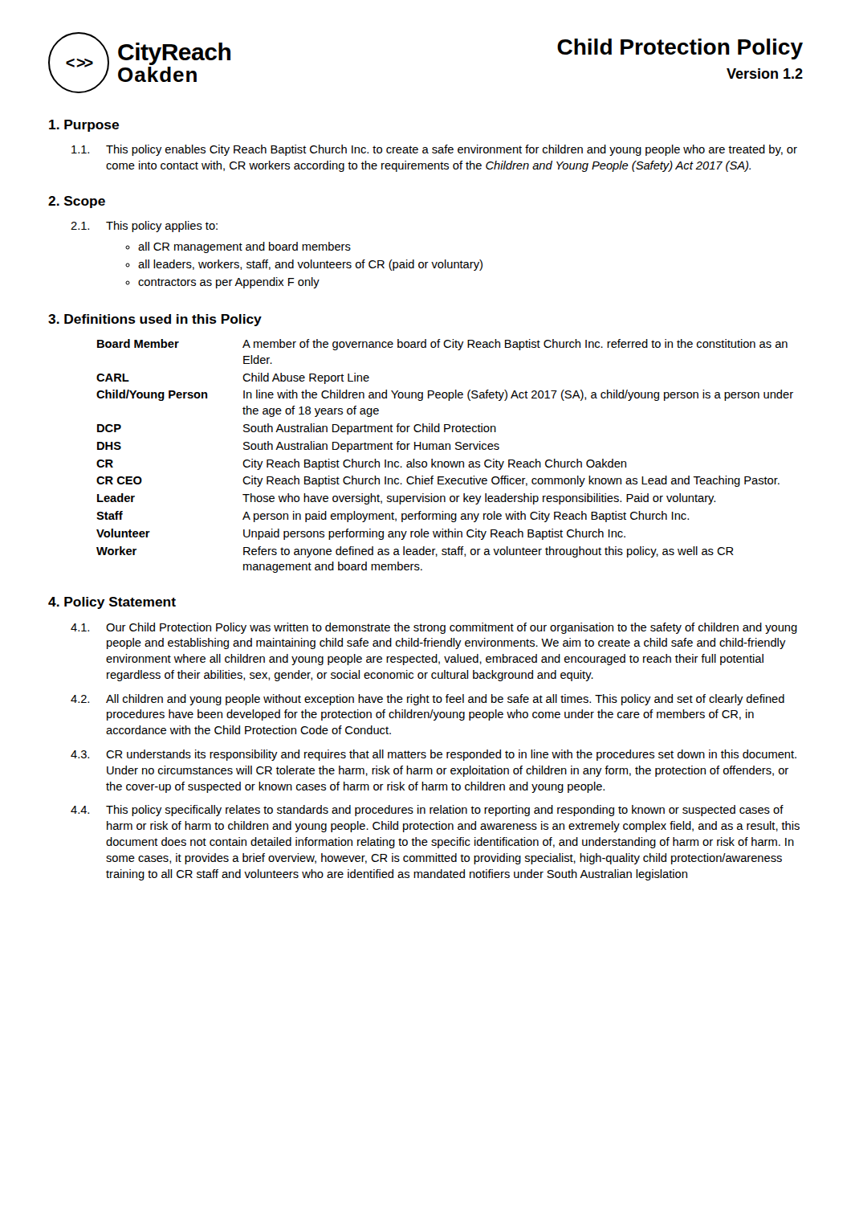< >>
CityReach
Oakden
Child Protection Policy
Version 1.2
1. Purpose
1.1. This policy enables City Reach Baptist Church Inc. to create a safe environment for children and young people who are treated by, or come into contact with, CR workers according to the requirements of the Children and Young People (Safety) Act 2017 (SA).
2. Scope
2.1. This policy applies to:
all CR management and board members
all leaders, workers, staff, and volunteers of CR (paid or voluntary)
contractors as per Appendix F only
3. Definitions used in this Policy
Board Member
A member of the governance board of City Reach Baptist Church Inc. referred to in the constitution as an Elder.
CARL
Child Abuse Report Line
Child/Young Person
In line with the Children and Young People (Safety) Act 2017 (SA), a child/young person is a person under the age of 18 years of age
DCP
South Australian Department for Child Protection
DHS
South Australian Department for Human Services
CR
City Reach Baptist Church Inc. also known as City Reach Church Oakden
CR CEO
City Reach Baptist Church Inc. Chief Executive Officer, commonly known as Lead and Teaching Pastor.
Leader
Those who have oversight, supervision or key leadership responsibilities. Paid or voluntary.
Staff
A person in paid employment, performing any role with City Reach Baptist Church Inc.
Volunteer
Unpaid persons performing any role within City Reach Baptist Church Inc.
Worker
Refers to anyone defined as a leader, staff, or a volunteer throughout this policy, as well as CR management and board members.
4. Policy Statement
4.1. Our Child Protection Policy was written to demonstrate the strong commitment of our organisation to the safety of children and young people and establishing and maintaining child safe and child-friendly environments. We aim to create a child safe and child-friendly environment where all children and young people are respected, valued, embraced and encouraged to reach their full potential regardless of their abilities, sex, gender, or social economic or cultural background and equity.
4.2. All children and young people without exception have the right to feel and be safe at all times. This policy and set of clearly defined procedures have been developed for the protection of children/young people who come under the care of members of CR, in accordance with the Child Protection Code of Conduct.
4.3. CR understands its responsibility and requires that all matters be responded to in line with the procedures set down in this document. Under no circumstances will CR tolerate the harm, risk of harm or exploitation of children in any form, the protection of offenders, or the cover-up of suspected or known cases of harm or risk of harm to children and young people.
4.4. This policy specifically relates to standards and procedures in relation to reporting and responding to known or suspected cases of harm or risk of harm to children and young people. Child protection and awareness is an extremely complex field, and as a result, this document does not contain detailed information relating to the specific identification of, and understanding of harm or risk of harm. In some cases, it provides a brief overview, however, CR is committed to providing specialist, high-quality child protection/awareness training to all CR staff and volunteers who are identified as mandated notifiers under South Australian legislation